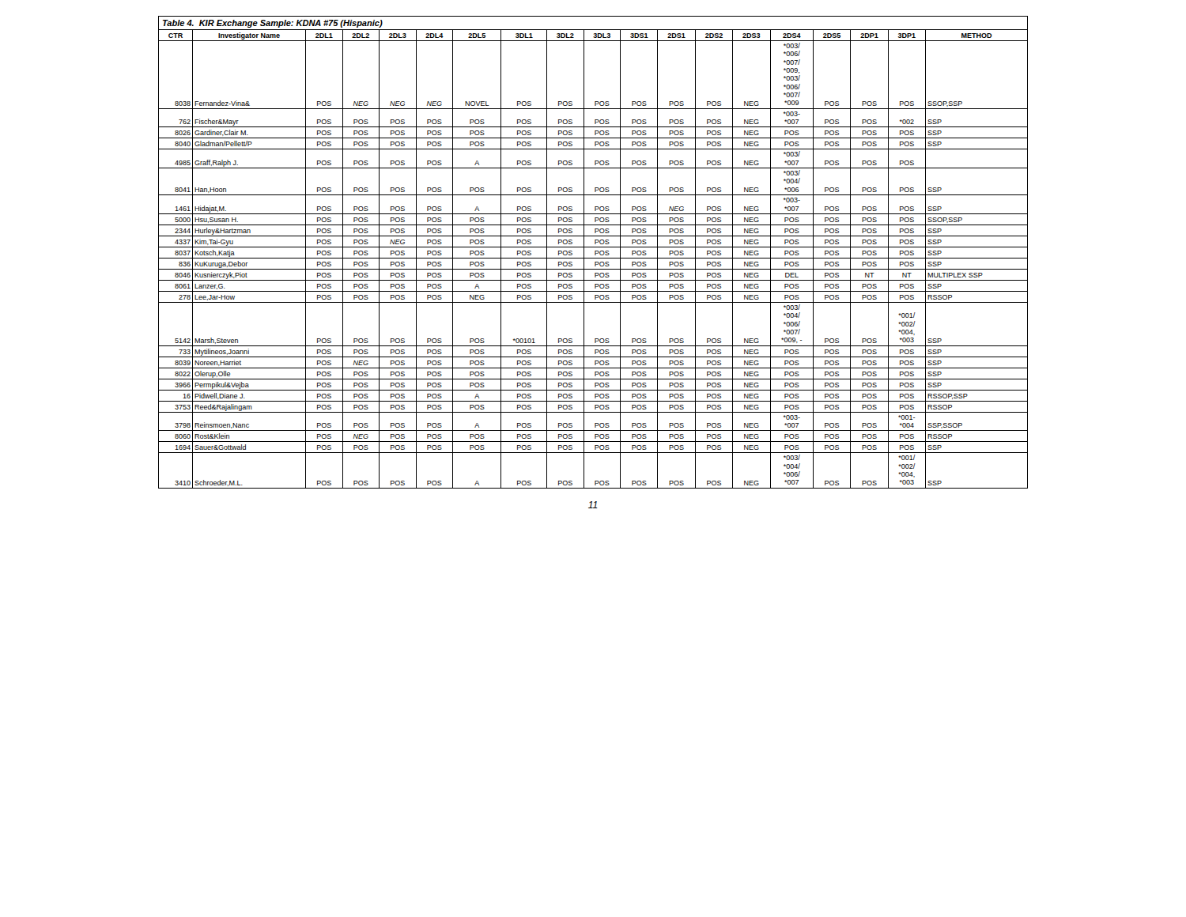Table 4. KIR Exchange Sample: KDNA #75 (Hispanic)
| CTR | Investigator Name | 2DL1 | 2DL2 | 2DL3 | 2DL4 | 2DL5 | 3DL1 | 3DL2 | 3DL3 | 3DS1 | 2DS1 | 2DS2 | 2DS3 | 2DS4 | 2DS5 | 2DP1 | 3DP1 | METHOD |
| --- | --- | --- | --- | --- | --- | --- | --- | --- | --- | --- | --- | --- | --- | --- | --- | --- | --- | --- |
| 8038 | Fernandez-Vina& | POS | NEG | NEG | NEG | NOVEL | POS | POS | POS | POS | POS | POS | NEG | *003/ *006/ *007/ *009, *003/ *006/ *007/ *009 | POS | POS | POS | SSOP,SSP |
| 762 | Fischer&Mayr | POS | POS | POS | POS | POS | POS | POS | POS | POS | POS | POS | NEG | *003- *007 | POS | POS | *002 | SSP |
| 8026 | Gardiner,Clair M. | POS | POS | POS | POS | POS | POS | POS | POS | POS | POS | POS | NEG | POS | POS | POS | POS | SSP |
| 8040 | Gladman/Pellett/P | POS | POS | POS | POS | POS | POS | POS | POS | POS | POS | POS | NEG | POS | POS | POS | POS | SSP |
| 4985 | Graff,Ralph J. | POS | POS | POS | POS | A | POS | POS | POS | POS | POS | POS | NEG | *003/ *007 | POS | POS | POS | |
| 8041 | Han,Hoon | POS | POS | POS | POS | POS | POS | POS | POS | POS | POS | POS | NEG | *003/ *004/ *006 | POS | POS | POS | SSP |
| 1461 | Hidajat,M. | POS | POS | POS | POS | A | POS | POS | POS | POS | NEG | POS | NEG | *003- *007 | POS | POS | POS | SSP |
| 5000 | Hsu,Susan H. | POS | POS | POS | POS | POS | POS | POS | POS | POS | POS | POS | NEG | POS | POS | POS | POS | SSOP,SSP |
| 2344 | Hurley&Hartzman | POS | POS | POS | POS | POS | POS | POS | POS | POS | POS | POS | NEG | POS | POS | POS | POS | SSP |
| 4337 | Kim,Tai-Gyu | POS | POS | NEG | POS | POS | POS | POS | POS | POS | POS | POS | NEG | POS | POS | POS | POS | SSP |
| 8037 | Kotsch,Katja | POS | POS | POS | POS | POS | POS | POS | POS | POS | POS | POS | NEG | POS | POS | POS | POS | SSP |
| 836 | KuKuruga,Debor | POS | POS | POS | POS | POS | POS | POS | POS | POS | POS | POS | NEG | POS | POS | POS | POS | SSP |
| 8046 | Kusnierczyk,Piot | POS | POS | POS | POS | POS | POS | POS | POS | POS | POS | POS | NEG | DEL | POS | NT | NT | MULTIPLEX SSP |
| 8061 | Lanzer,G. | POS | POS | POS | POS | A | POS | POS | POS | POS | POS | POS | NEG | POS | POS | POS | POS | SSP |
| 278 | Lee,Jar-How | POS | POS | POS | POS | NEG | POS | POS | POS | POS | POS | POS | NEG | POS | POS | POS | POS | RSSOP |
| 5142 | Marsh,Steven | POS | POS | POS | POS | POS | *00101 | POS | POS | POS | POS | POS | NEG | *003/ *004/ *006/ *007/ *009, - | POS | POS | *001/ *002/ *004, *003 | SSP |
| 733 | Mytilineos,Joanni | POS | POS | POS | POS | POS | POS | POS | POS | POS | POS | POS | NEG | POS | POS | POS | POS | SSP |
| 8039 | Noreen,Harriet | POS | NEG | POS | POS | POS | POS | POS | POS | POS | POS | POS | NEG | POS | POS | POS | POS | SSP |
| 8022 | Olerup,Olle | POS | POS | POS | POS | POS | POS | POS | POS | POS | POS | POS | NEG | POS | POS | POS | POS | SSP |
| 3966 | Permpikul&Vejba | POS | POS | POS | POS | POS | POS | POS | POS | POS | POS | POS | NEG | POS | POS | POS | POS | SSP |
| 16 | Pidwell,Diane J. | POS | POS | POS | POS | A | POS | POS | POS | POS | POS | POS | NEG | POS | POS | POS | POS | RSSOP,SSP |
| 3753 | Reed&Rajalingam | POS | POS | POS | POS | POS | POS | POS | POS | POS | POS | POS | NEG | POS | POS | POS | POS | RSSOP |
| 3798 | Reinsmoen,Nanc | POS | POS | POS | POS | A | POS | POS | POS | POS | POS | POS | NEG | *003- *007 | POS | POS | *001- *004 | SSP,SSOP |
| 8060 | Rost&Klein | POS | NEG | POS | POS | POS | POS | POS | POS | POS | POS | POS | NEG | POS | POS | POS | POS | RSSOP |
| 1694 | Sauer&Gottwald | POS | POS | POS | POS | POS | POS | POS | POS | POS | POS | POS | NEG | POS | POS | POS | POS | SSP |
| 3410 | Schroeder,M.L. | POS | POS | POS | POS | A | POS | POS | POS | POS | POS | POS | NEG | *003/ *004/ *006/ *007 | POS | POS | *001/ *002/ *004, *003 | SSP |
11